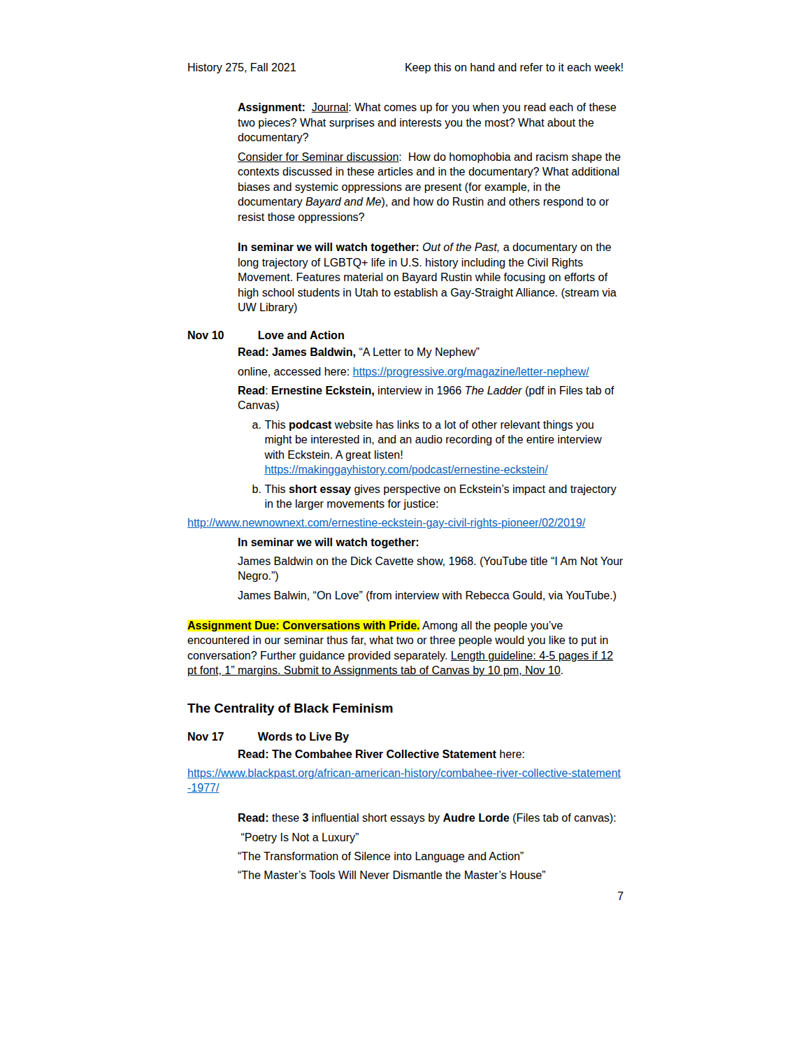History 275, Fall 2021
Keep this on hand and refer to it each week!
Assignment: Journal: What comes up for you when you read each of these two pieces? What surprises and interests you the most? What about the documentary?
Consider for Seminar discussion: How do homophobia and racism shape the contexts discussed in these articles and in the documentary? What additional biases and systemic oppressions are present (for example, in the documentary Bayard and Me), and how do Rustin and others respond to or resist those oppressions?
In seminar we will watch together: Out of the Past, a documentary on the long trajectory of LGBTQ+ life in U.S. history including the Civil Rights Movement. Features material on Bayard Rustin while focusing on efforts of high school students in Utah to establish a Gay-Straight Alliance. (stream via UW Library)
Nov 10 Love and Action
Read: James Baldwin, “A Letter to My Nephew”
online, accessed here: https://progressive.org/magazine/letter-nephew/
Read: Ernestine Eckstein, interview in 1966 The Ladder (pdf in Files tab of Canvas)
This podcast website has links to a lot of other relevant things you might be interested in, and an audio recording of the entire interview with Eckstein. A great listen!
https://makinggayhistory.com/podcast/ernestine-eckstein/
This short essay gives perspective on Eckstein’s impact and trajectory in the larger movements for justice:
http://www.newnownext.com/ernestine-eckstein-gay-civil-rights-pioneer/02/2019/
In seminar we will watch together:
James Baldwin on the Dick Cavette show, 1968. (YouTube title “I Am Not Your Negro.”)
James Balwin, “On Love” (from interview with Rebecca Gould, via YouTube.)
Assignment Due: Conversations with Pride. Among all the people you’ve encountered in our seminar thus far, what two or three people would you like to put in conversation? Further guidance provided separately. Length guideline: 4-5 pages if 12 pt font, 1” margins. Submit to Assignments tab of Canvas by 10 pm, Nov 10.
The Centrality of Black Feminism
Nov 17 Words to Live By
Read: The Combahee River Collective Statement here:
https://www.blackpast.org/african-american-history/combahee-river-collective-statement-1977/
Read: these 3 influential short essays by Audre Lorde (Files tab of canvas):
“Poetry Is Not a Luxury”
“The Transformation of Silence into Language and Action”
“The Master’s Tools Will Never Dismantle the Master’s House”
7